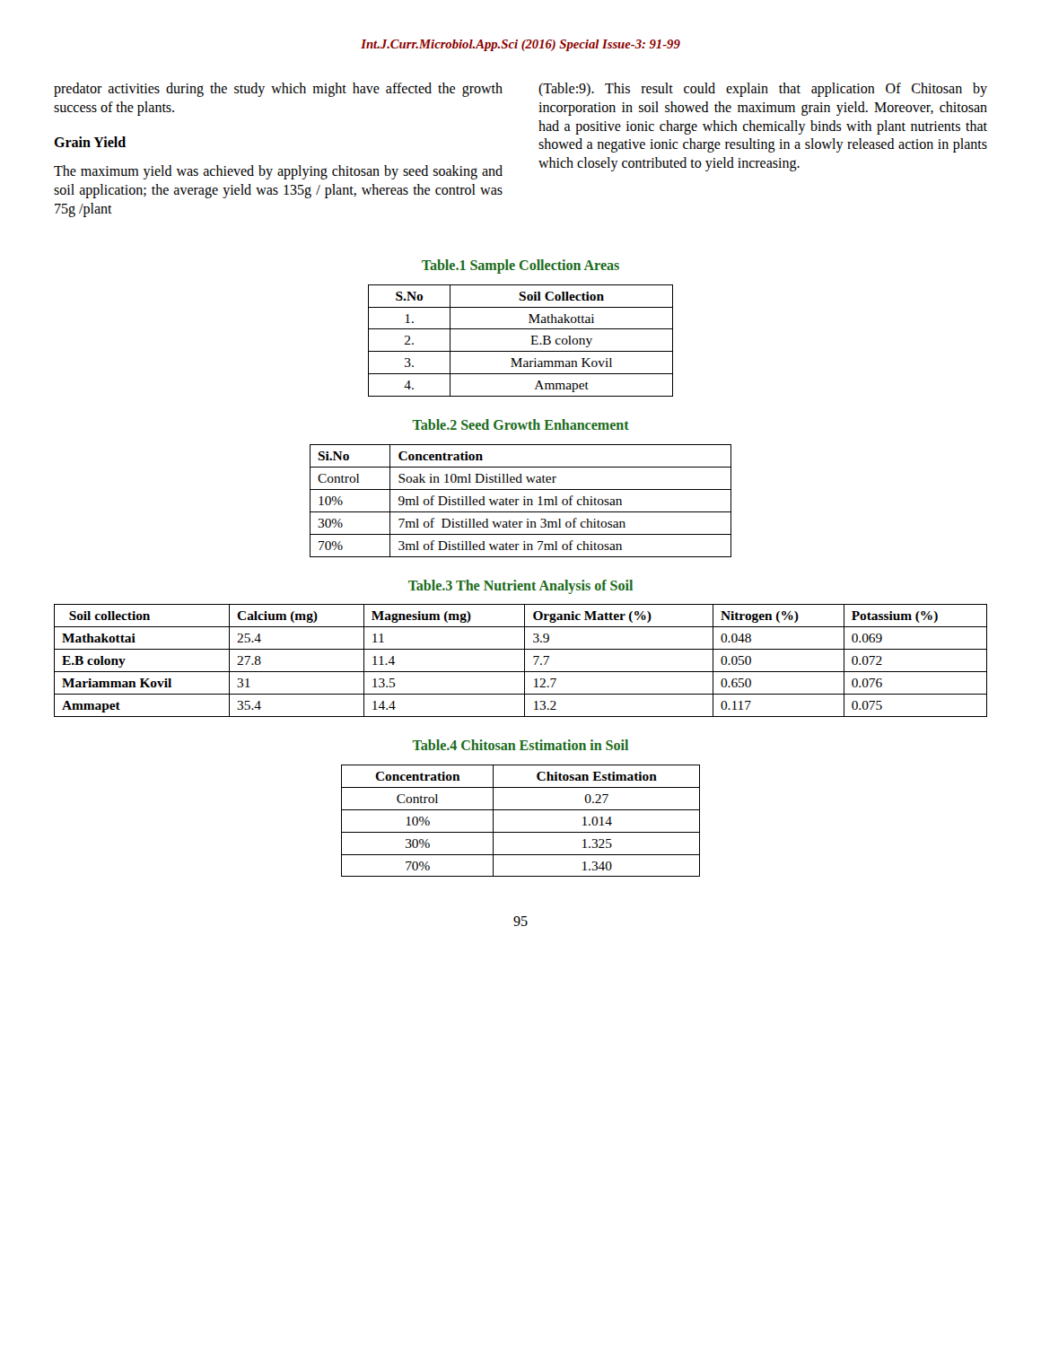Int.J.Curr.Microbiol.App.Sci (2016) Special Issue-3: 91-99
predator activities during the study which might have affected the growth success of the plants.
Grain Yield
The maximum yield was achieved by applying chitosan by seed soaking and soil application; the average yield was 135g / plant, whereas the control was 75g /plant
(Table:9). This result could explain that application Of Chitosan by incorporation in soil showed the maximum grain yield. Moreover, chitosan had a positive ionic charge which chemically binds with plant nutrients that showed a negative ionic charge resulting in a slowly released action in plants which closely contributed to yield increasing.
Table.1 Sample Collection Areas
| S.No | Soil Collection |
| --- | --- |
| 1. | Mathakottai |
| 2. | E.B colony |
| 3. | Mariamman Kovil |
| 4. | Ammapet |
Table.2 Seed Growth Enhancement
| Si.No | Concentration |
| --- | --- |
| Control | Soak in 10ml Distilled water |
| 10% | 9ml of Distilled water in 1ml of chitosan |
| 30% | 7ml of Distilled water in 3ml of chitosan |
| 70% | 3ml of Distilled water in 7ml of chitosan |
Table.3 The Nutrient Analysis of Soil
| Soil collection | Calcium (mg) | Magnesium (mg) | Organic Matter (%) | Nitrogen (%) | Potassium (%) |
| --- | --- | --- | --- | --- | --- |
| Mathakottai | 25.4 | 11 | 3.9 | 0.048 | 0.069 |
| E.B colony | 27.8 | 11.4 | 7.7 | 0.050 | 0.072 |
| Mariamman Kovil | 31 | 13.5 | 12.7 | 0.650 | 0.076 |
| Ammapet | 35.4 | 14.4 | 13.2 | 0.117 | 0.075 |
Table.4 Chitosan Estimation in Soil
| Concentration | Chitosan Estimation |
| --- | --- |
| Control | 0.27 |
| 10% | 1.014 |
| 30% | 1.325 |
| 70% | 1.340 |
95